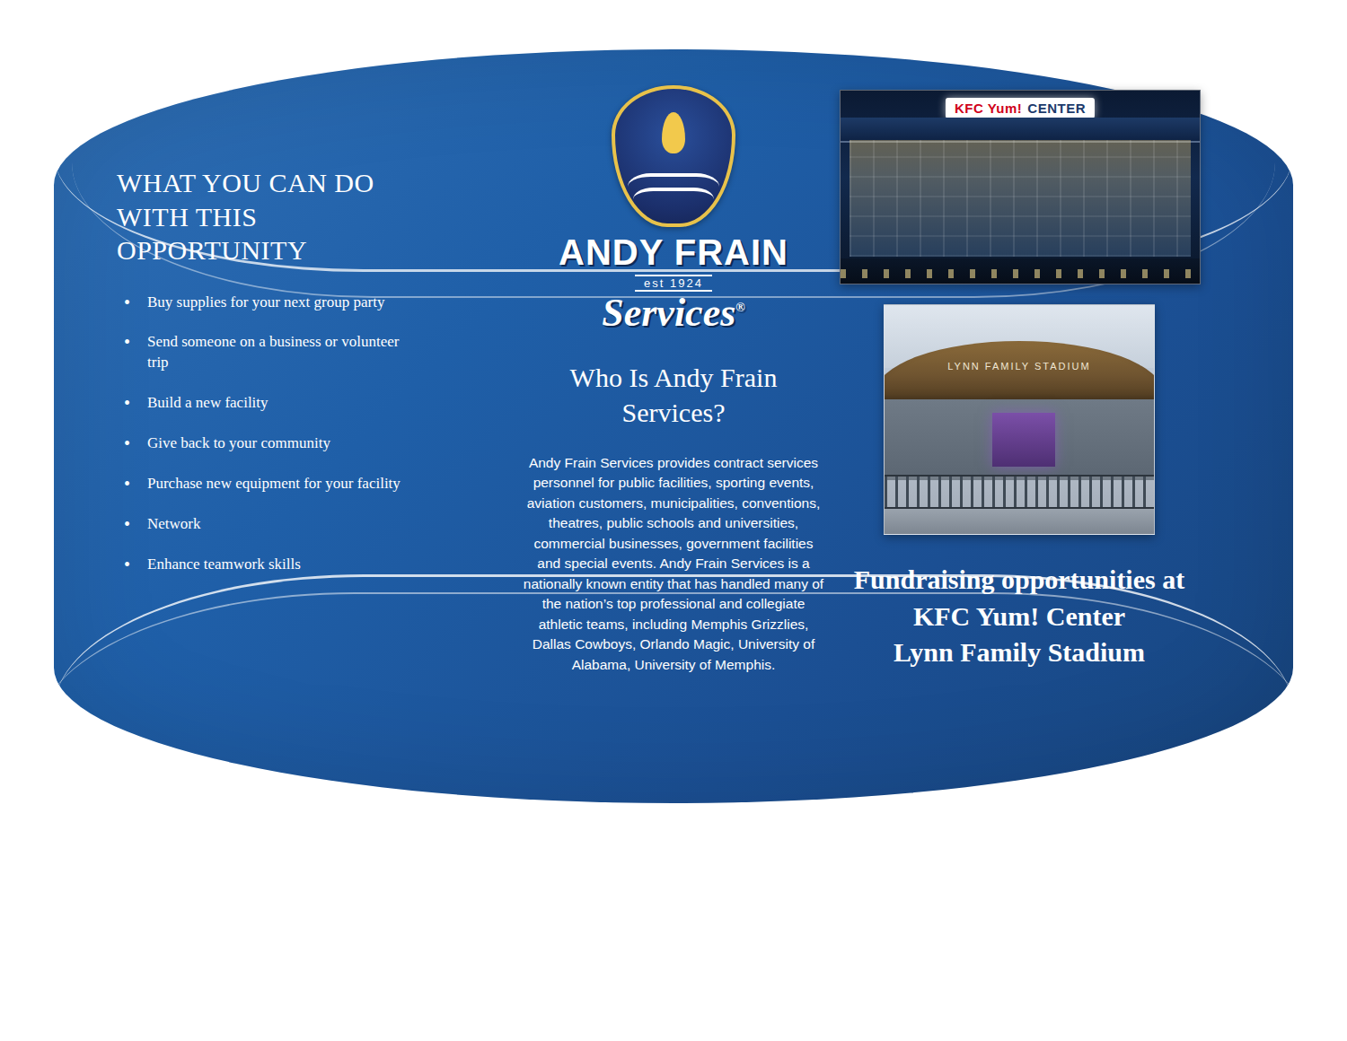WHAT YOU CAN DO WITH THIS OPPORTUNITY
Buy supplies for your next group party
Send someone on a business or volunteer trip
Build a new facility
Give back to your community
Purchase new equipment for your facility
Network
Enhance teamwork skills
ANDY FRAIN
est 1924
Services®
Who Is Andy Frain Services?
Andy Frain Services provides contract services personnel for public facilities, sporting events, aviation customers, municipalities, conventions, theatres, public schools and universities, commercial businesses, government facilities and special events. Andy Frain Services is a nationally known entity that has handled many of the nation’s top professional and collegiate athletic teams, including Memphis Grizzlies, Dallas Cowboys, Orlando Magic, University of Alabama, University of Memphis.
KFC Yum!CENTER
LYNN FAMILY STADIUM
Fundraising opportunities at
KFC Yum! Center
Lynn Family Stadium